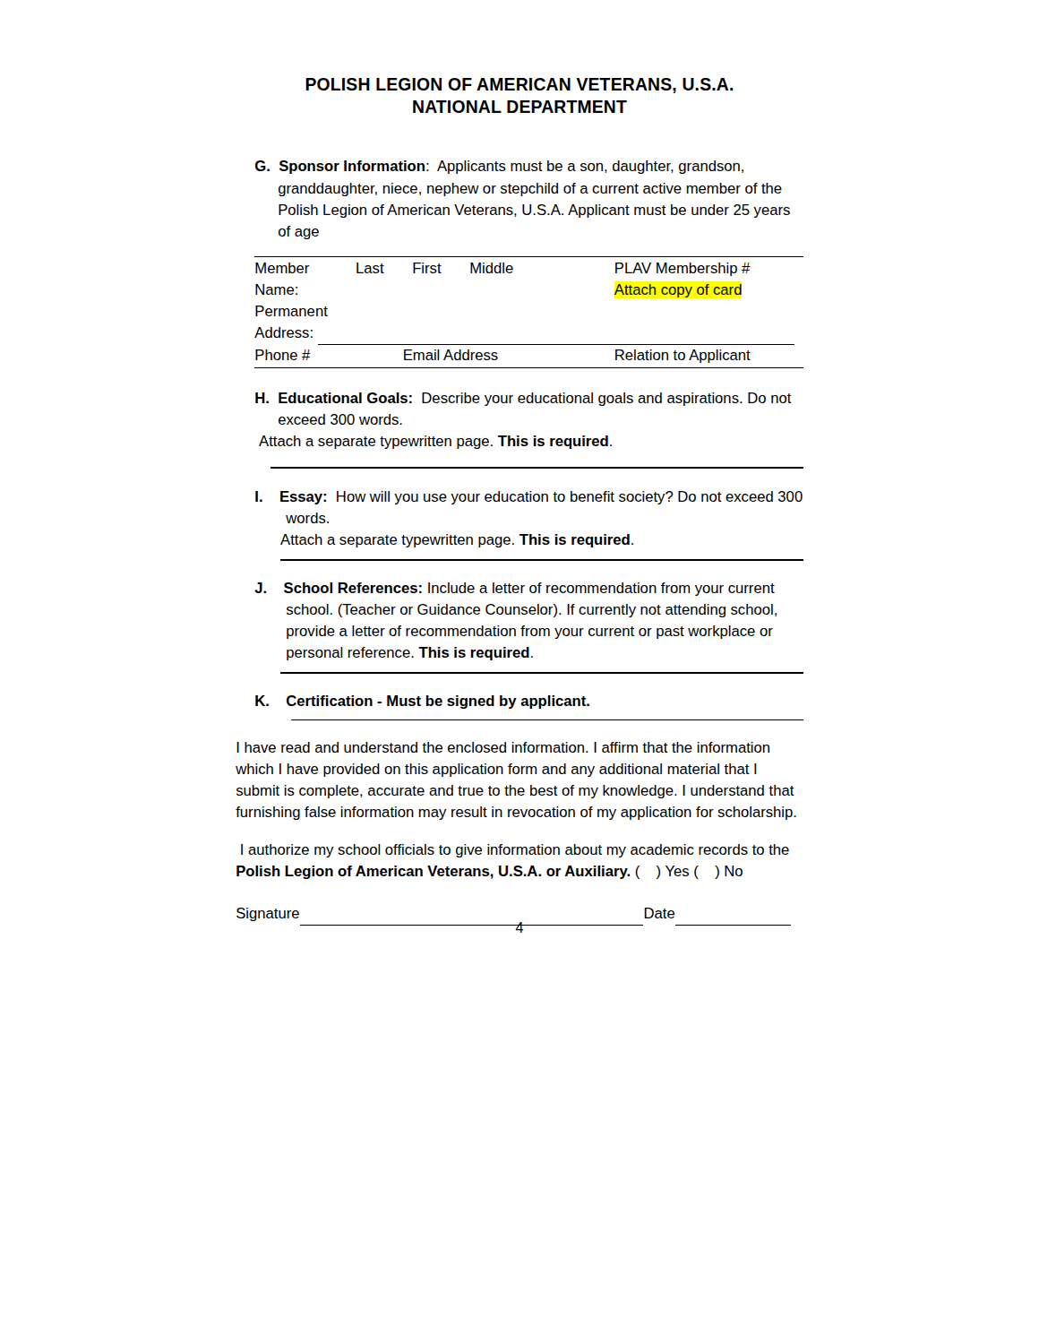POLISH LEGION OF AMERICAN VETERANS, U.S.A.
NATIONAL DEPARTMENT
G. Sponsor Information: Applicants must be a son, daughter, grandson, granddaughter, niece, nephew or stepchild of a current active member of the Polish Legion of American Veterans, U.S.A. Applicant must be under 25 years of age
| Member Last First Middle | PLAV Membership # |
| Name: | Attach copy of card |
| Permanent | |
| Address: |
| Phone # Email Address | Relation to Applicant |
H. Educational Goals: Describe your educational goals and aspirations. Do not exceed 300 words.
Attach a separate typewritten page. This is required.
I. Essay: How will you use your education to benefit society? Do not exceed 300 words.
Attach a separate typewritten page. This is required.
J. School References: Include a letter of recommendation from your current school. (Teacher or Guidance Counselor). If currently not attending school, provide a letter of recommendation from your current or past workplace or personal reference. This is required.
K. Certification - Must be signed by applicant.
I have read and understand the enclosed information. I affirm that the information which I have provided on this application form and any additional material that I submit is complete, accurate and true to the best of my knowledge. I understand that furnishing false information may result in revocation of my application for scholarship.
I authorize my school officials to give information about my academic records to the Polish Legion of American Veterans, U.S.A. or Auxiliary. ( ) Yes ( ) No
Signature Date
4